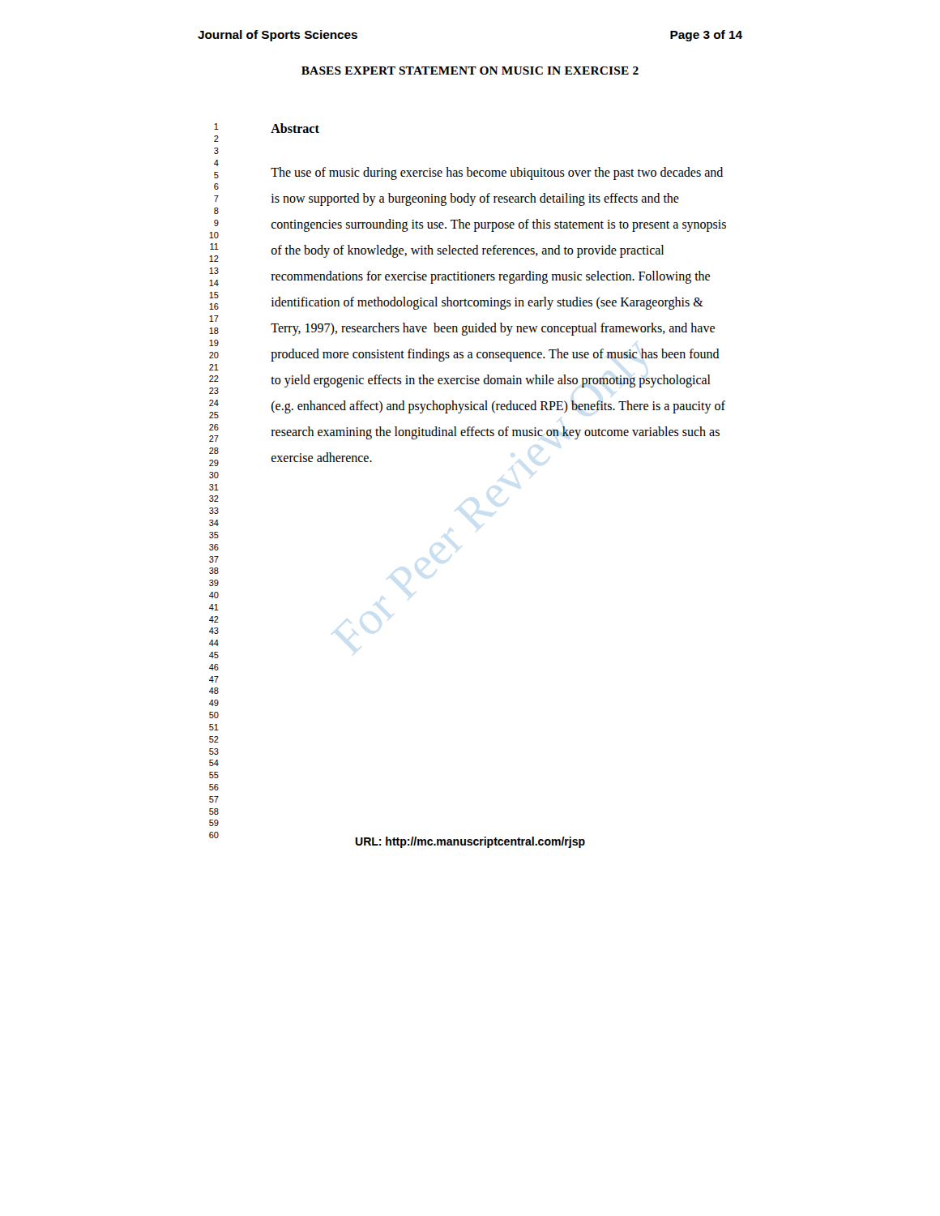Journal of Sports Sciences Page 3 of 14
BASES EXPERT STATEMENT ON MUSIC IN EXERCISE 2
1
2
3
4
5
6
7
8
9
10
11
12
13
14
15
16
17
18
19
20
21
22
23
24
25
26
27
28
29
30
31
32
33
34
35
36
37
38
39
40
41
42
43
44
45
46
47
48
49
50
51
52
53
54
55
56
57
58
59
60
For Peer Review Only
Abstract
The use of music during exercise has become ubiquitous over the past two decades and is now supported by a burgeoning body of research detailing its effects and the contingencies surrounding its use. The purpose of this statement is to present a synopsis of the body of knowledge, with selected references, and to provide practical recommendations for exercise practitioners regarding music selection. Following the identification of methodological shortcomings in early studies (see Karageorghis & Terry, 1997), researchers have been guided by new conceptual frameworks, and have produced more consistent findings as a consequence. The use of music has been found to yield ergogenic effects in the exercise domain while also promoting psychological (e.g. enhanced affect) and psychophysical (reduced RPE) benefits. There is a paucity of research examining the longitudinal effects of music on key outcome variables such as exercise adherence.
URL: http://mc.manuscriptcentral.com/rjsp